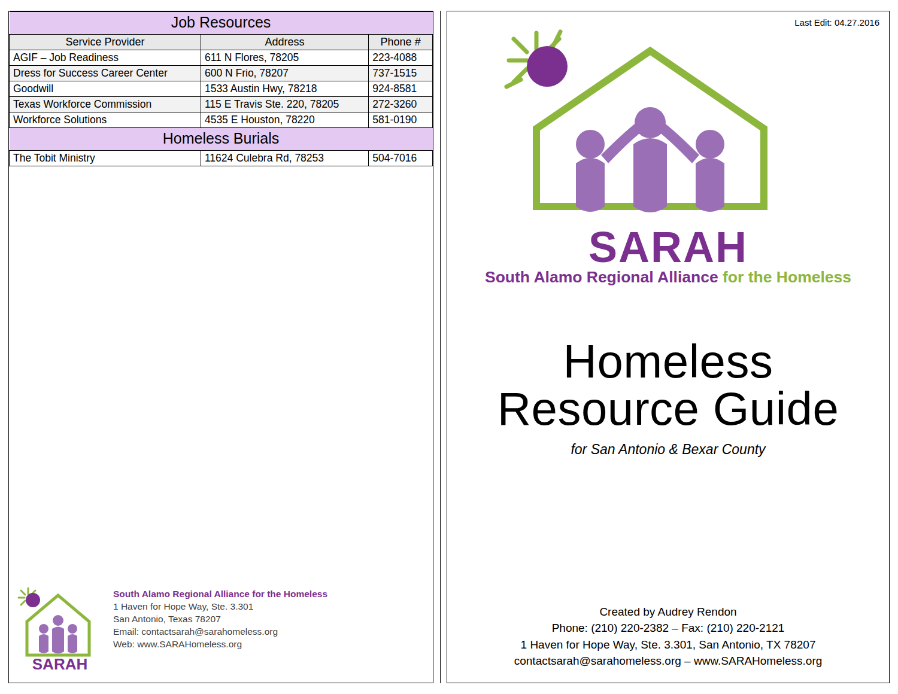| Job Resources |
| --- |
| Service Provider | Address | Phone # |
| AGIF – Job Readiness | 611 N Flores, 78205 | 223-4088 |
| Dress for Success Career Center | 600 N Frio, 78207 | 737-1515 |
| Goodwill | 1533 Austin Hwy, 78218 | 924-8581 |
| Texas Workforce Commission | 115 E Travis Ste. 220, 78205 | 272-3260 |
| Workforce Solutions | 4535 E Houston, 78220 | 581-0190 |
| Homeless Burials |
| The Tobit Ministry | 11624 Culebra Rd, 78253 | 504-7016 |
SARAH
South Alamo Regional Alliance for the Homeless
1 Haven for Hope Way, Ste. 3.301
San Antonio, Texas 78207
Email: contactsarah@sarahomeless.org
Web: www.SARAHomeless.org
Last Edit: 04.27.2016
SARAH
South Alamo Regional Alliance for the Homeless
Homeless
Resource Guide
for San Antonio & Bexar County
Created by Audrey Rendon
Phone: (210) 220-2382 – Fax: (210) 220-2121
1 Haven for Hope Way, Ste. 3.301, San Antonio, TX 78207
contactsarah@sarahomeless.org – www.SARAHomeless.org